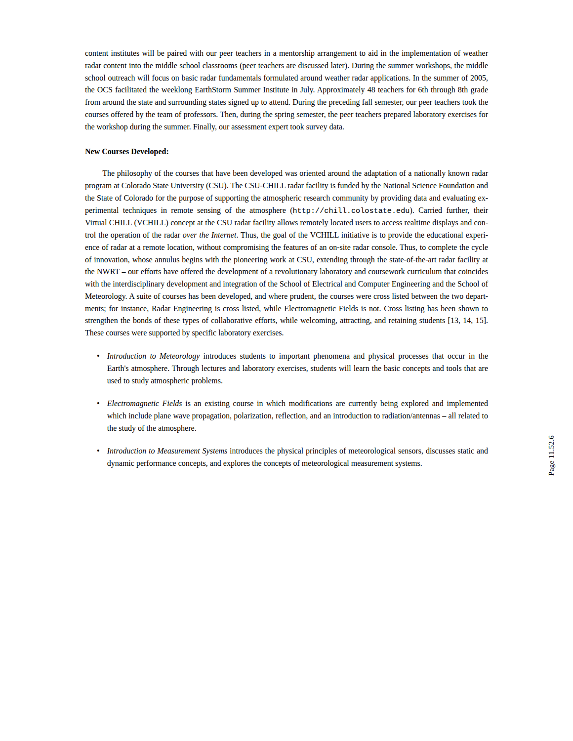content institutes will be paired with our peer teachers in a mentorship arrangement to aid in the implementation of weather radar content into the middle school classrooms (peer teachers are discussed later). During the summer workshops, the middle school outreach will focus on basic radar fundamentals formulated around weather radar applications. In the summer of 2005, the OCS facilitated the weeklong EarthStorm Summer Institute in July. Approximately 48 teachers for 6th through 8th grade from around the state and surrounding states signed up to attend. During the preceding fall semester, our peer teachers took the courses offered by the team of professors. Then, during the spring semester, the peer teachers prepared laboratory exercises for the workshop during the summer. Finally, our assessment expert took survey data.
New Courses Developed:
The philosophy of the courses that have been developed was oriented around the adaptation of a nationally known radar program at Colorado State University (CSU). The CSU-CHILL radar facility is funded by the National Science Foundation and the State of Colorado for the purpose of supporting the atmospheric research community by providing data and evaluating experimental techniques in remote sensing of the atmosphere (http://chill.colostate.edu). Carried further, their Virtual CHILL (VCHILL) concept at the CSU radar facility allows remotely located users to access realtime displays and control the operation of the radar over the Internet. Thus, the goal of the VCHILL initiative is to provide the educational experience of radar at a remote location, without compromising the features of an on-site radar console. Thus, to complete the cycle of innovation, whose annulus begins with the pioneering work at CSU, extending through the state-of-the-art radar facility at the NWRT – our efforts have offered the development of a revolutionary laboratory and coursework curriculum that coincides with the interdisciplinary development and integration of the School of Electrical and Computer Engineering and the School of Meteorology. A suite of courses has been developed, and where prudent, the courses were cross listed between the two departments; for instance, Radar Engineering is cross listed, while Electromagnetic Fields is not. Cross listing has been shown to strengthen the bonds of these types of collaborative efforts, while welcoming, attracting, and retaining students [13, 14, 15]. These courses were supported by specific laboratory exercises.
Introduction to Meteorology introduces students to important phenomena and physical processes that occur in the Earth's atmosphere. Through lectures and laboratory exercises, students will learn the basic concepts and tools that are used to study atmospheric problems.
Electromagnetic Fields is an existing course in which modifications are currently being explored and implemented which include plane wave propagation, polarization, reflection, and an introduction to radiation/antennas – all related to the study of the atmosphere.
Introduction to Measurement Systems introduces the physical principles of meteorological sensors, discusses static and dynamic performance concepts, and explores the concepts of meteorological measurement systems.
Page 11.52.6